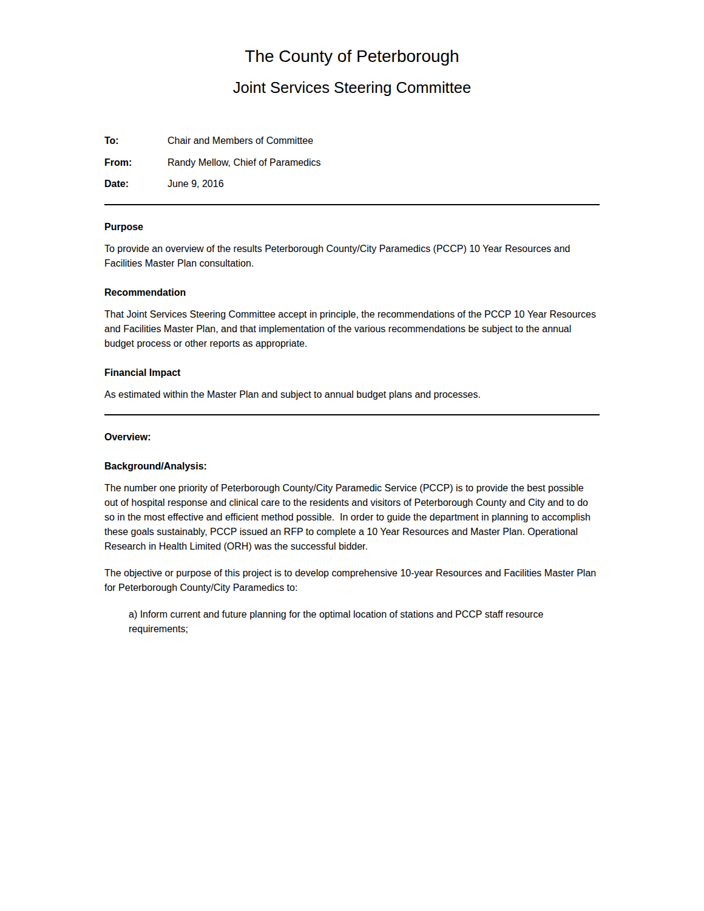The County of Peterborough
Joint Services Steering Committee
| To: | Chair and Members of Committee |
| From: | Randy Mellow, Chief of Paramedics |
| Date: | June 9, 2016 |
Purpose
To provide an overview of the results Peterborough County/City Paramedics (PCCP) 10 Year Resources and Facilities Master Plan consultation.
Recommendation
That Joint Services Steering Committee accept in principle, the recommendations of the PCCP 10 Year Resources and Facilities Master Plan, and that implementation of the various recommendations be subject to the annual budget process or other reports as appropriate.
Financial Impact
As estimated within the Master Plan and subject to annual budget plans and processes.
Overview:
Background/Analysis:
The number one priority of Peterborough County/City Paramedic Service (PCCP) is to provide the best possible out of hospital response and clinical care to the residents and visitors of Peterborough County and City and to do so in the most effective and efficient method possible. In order to guide the department in planning to accomplish these goals sustainably, PCCP issued an RFP to complete a 10 Year Resources and Master Plan. Operational Research in Health Limited (ORH) was the successful bidder.
The objective or purpose of this project is to develop comprehensive 10-year Resources and Facilities Master Plan for Peterborough County/City Paramedics to:
a) Inform current and future planning for the optimal location of stations and PCCP staff resource requirements;